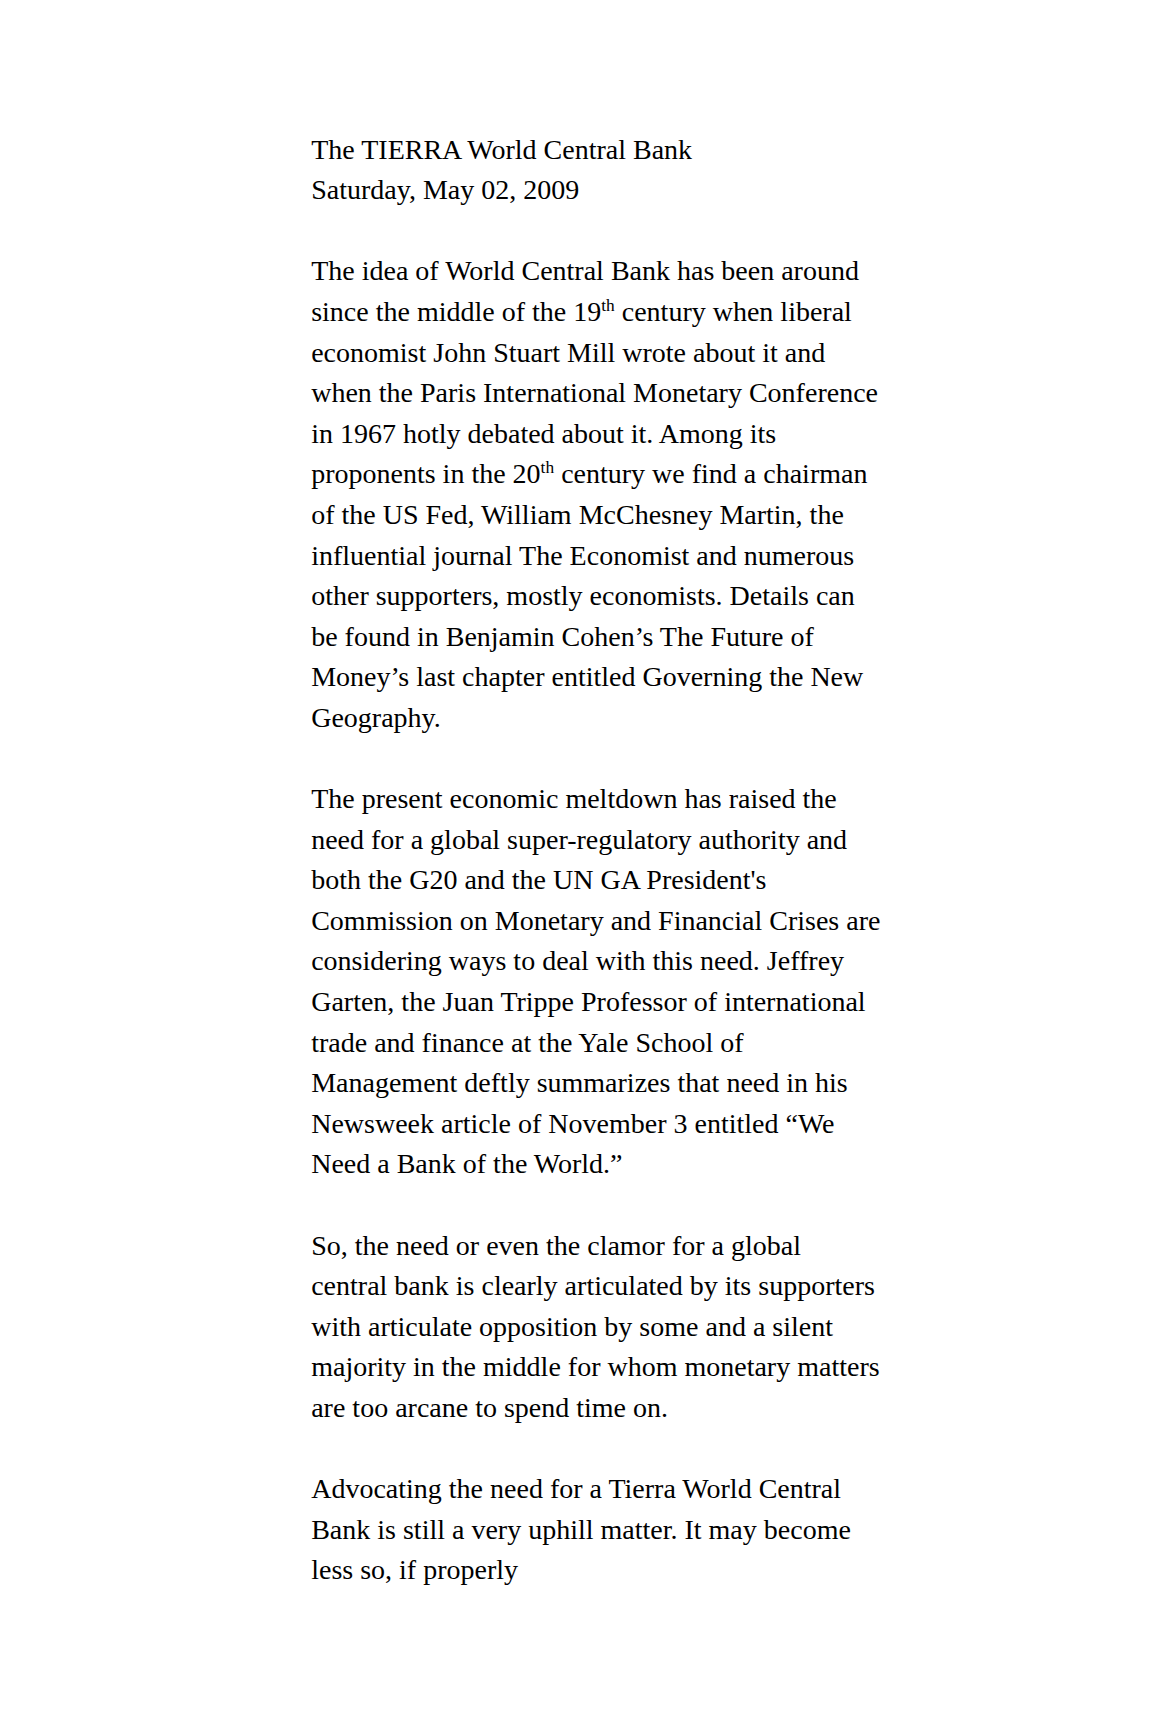The TIERRA World Central Bank
Saturday, May 02, 2009
The idea of World Central Bank has been around since the middle of the 19th century when liberal economist John Stuart Mill wrote about it and when the Paris International Monetary Conference in 1967 hotly debated about it. Among its proponents in the 20th century we find a chairman of the US Fed, William McChesney Martin, the influential journal The Economist and numerous other supporters, mostly economists. Details can be found in Benjamin Cohen’s The Future of Money’s last chapter entitled Governing the New Geography.
The present economic meltdown has raised the need for a global super-regulatory authority and both the G20 and the UN GA President's Commission on Monetary and Financial Crises are considering ways to deal with this need. Jeffrey Garten, the Juan Trippe Professor of international trade and finance at the Yale School of Management deftly summarizes that need in his Newsweek article of November 3 entitled “We Need a Bank of the World.”
So, the need or even the clamor for a global central bank is clearly articulated by its supporters with articulate opposition by some and a silent majority in the middle for whom monetary matters are too arcane to spend time on.
Advocating the need for a Tierra World Central Bank is still a very uphill matter. It may become less so, if properly